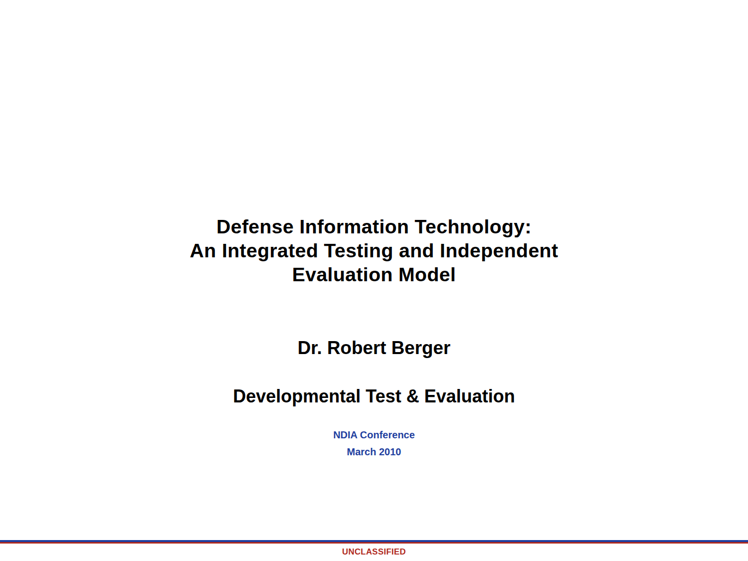Defense Information Technology:
An Integrated Testing and Independent
Evaluation Model
Dr. Robert Berger
Developmental Test & Evaluation
NDIA Conference
March 2010
UNCLASSIFIED